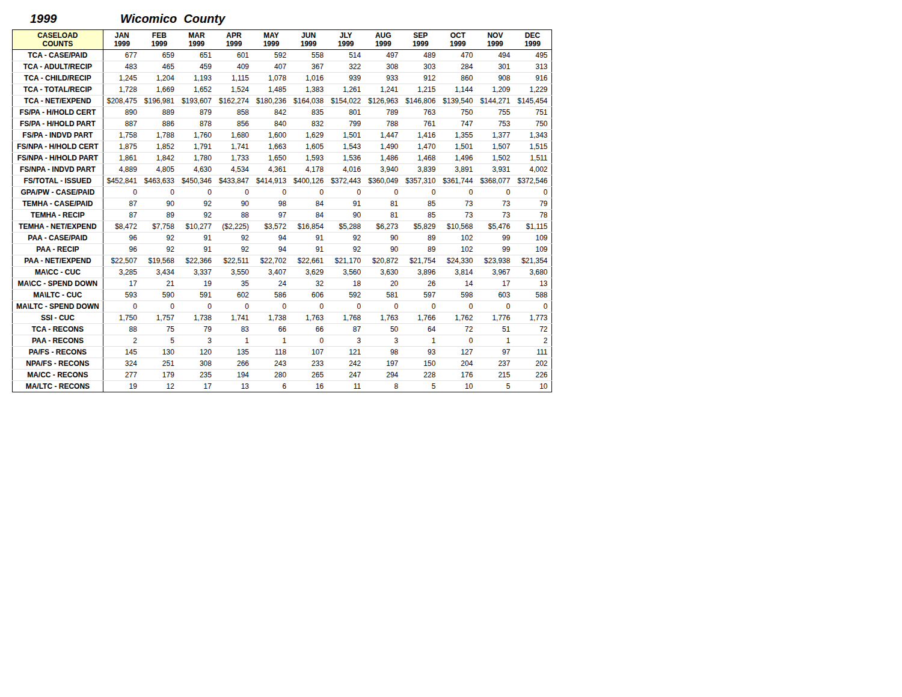1999
Wicomico County
| CASELOAD COUNTS | JAN 1999 | FEB 1999 | MAR 1999 | APR 1999 | MAY 1999 | JUN 1999 | JLY 1999 | AUG 1999 | SEP 1999 | OCT 1999 | NOV 1999 | DEC 1999 |
| --- | --- | --- | --- | --- | --- | --- | --- | --- | --- | --- | --- | --- |
| TCA - CASE/PAID | 677 | 659 | 651 | 601 | 592 | 558 | 514 | 497 | 489 | 470 | 494 | 495 |
| TCA - ADULT/RECIP | 483 | 465 | 459 | 409 | 407 | 367 | 322 | 308 | 303 | 284 | 301 | 313 |
| TCA - CHILD/RECIP | 1,245 | 1,204 | 1,193 | 1,115 | 1,078 | 1,016 | 939 | 933 | 912 | 860 | 908 | 916 |
| TCA - TOTAL/RECIP | 1,728 | 1,669 | 1,652 | 1,524 | 1,485 | 1,383 | 1,261 | 1,241 | 1,215 | 1,144 | 1,209 | 1,229 |
| TCA - NET/EXPEND | $208,475 | $196,981 | $193,607 | $162,274 | $180,236 | $164,038 | $154,022 | $126,963 | $146,806 | $139,540 | $144,271 | $145,454 |
| FS/PA - H/HOLD CERT | 890 | 889 | 879 | 858 | 842 | 835 | 801 | 789 | 763 | 750 | 755 | 751 |
| FS/PA - H/HOLD PART | 887 | 886 | 878 | 856 | 840 | 832 | 799 | 788 | 761 | 747 | 753 | 750 |
| FS/PA - INDVD PART | 1,758 | 1,788 | 1,760 | 1,680 | 1,600 | 1,629 | 1,501 | 1,447 | 1,416 | 1,355 | 1,377 | 1,343 |
| FS/NPA - H/HOLD CERT | 1,875 | 1,852 | 1,791 | 1,741 | 1,663 | 1,605 | 1,543 | 1,490 | 1,470 | 1,501 | 1,507 | 1,515 |
| FS/NPA - H/HOLD PART | 1,861 | 1,842 | 1,780 | 1,733 | 1,650 | 1,593 | 1,536 | 1,486 | 1,468 | 1,496 | 1,502 | 1,511 |
| FS/NPA - INDVD PART | 4,889 | 4,805 | 4,630 | 4,534 | 4,361 | 4,178 | 4,016 | 3,940 | 3,839 | 3,891 | 3,931 | 4,002 |
| FS/TOTAL - ISSUED | $452,841 | $463,633 | $450,346 | $433,847 | $414,913 | $400,126 | $372,443 | $360,049 | $357,310 | $361,744 | $368,077 | $372,546 |
| GPA/PW - CASE/PAID | 0 | 0 | 0 | 0 | 0 | 0 | 0 | 0 | 0 | 0 | 0 | 0 |
| TEMHA - CASE/PAID | 87 | 90 | 92 | 90 | 98 | 84 | 91 | 81 | 85 | 73 | 73 | 79 |
| TEMHA - RECIP | 87 | 89 | 92 | 88 | 97 | 84 | 90 | 81 | 85 | 73 | 73 | 78 |
| TEMHA - NET/EXPEND | $8,472 | $7,758 | $10,277 | ($2,225) | $3,572 | $16,854 | $5,288 | $6,273 | $5,829 | $10,568 | $5,476 | $1,115 |
| PAA - CASE/PAID | 96 | 92 | 91 | 92 | 94 | 91 | 92 | 90 | 89 | 102 | 99 | 109 |
| PAA - RECIP | 96 | 92 | 91 | 92 | 94 | 91 | 92 | 90 | 89 | 102 | 99 | 109 |
| PAA - NET/EXPEND | $22,507 | $19,568 | $22,366 | $22,511 | $22,702 | $22,661 | $21,170 | $20,872 | $21,754 | $24,330 | $23,938 | $21,354 |
| MA\CC - CUC | 3,285 | 3,434 | 3,337 | 3,550 | 3,407 | 3,629 | 3,560 | 3,630 | 3,896 | 3,814 | 3,967 | 3,680 |
| MA\CC - SPEND DOWN | 17 | 21 | 19 | 35 | 24 | 32 | 18 | 20 | 26 | 14 | 17 | 13 |
| MA\LTC - CUC | 593 | 590 | 591 | 602 | 586 | 606 | 592 | 581 | 597 | 598 | 603 | 588 |
| MA\LTC - SPEND DOWN | 0 | 0 | 0 | 0 | 0 | 0 | 0 | 0 | 0 | 0 | 0 | 0 |
| SSI - CUC | 1,750 | 1,757 | 1,738 | 1,741 | 1,738 | 1,763 | 1,768 | 1,763 | 1,766 | 1,762 | 1,776 | 1,773 |
| TCA - RECONS | 88 | 75 | 79 | 83 | 66 | 66 | 87 | 50 | 64 | 72 | 51 | 72 |
| PAA - RECONS | 2 | 5 | 3 | 1 | 1 | 0 | 3 | 3 | 1 | 0 | 1 | 2 |
| PA/FS - RECONS | 145 | 130 | 120 | 135 | 118 | 107 | 121 | 98 | 93 | 127 | 97 | 111 |
| NPA/FS - RECONS | 324 | 251 | 308 | 266 | 243 | 233 | 242 | 197 | 150 | 204 | 237 | 202 |
| MA/CC - RECONS | 277 | 179 | 235 | 194 | 280 | 265 | 247 | 294 | 228 | 176 | 215 | 226 |
| MA/LTC - RECONS | 19 | 12 | 17 | 13 | 6 | 16 | 11 | 8 | 5 | 10 | 5 | 10 |